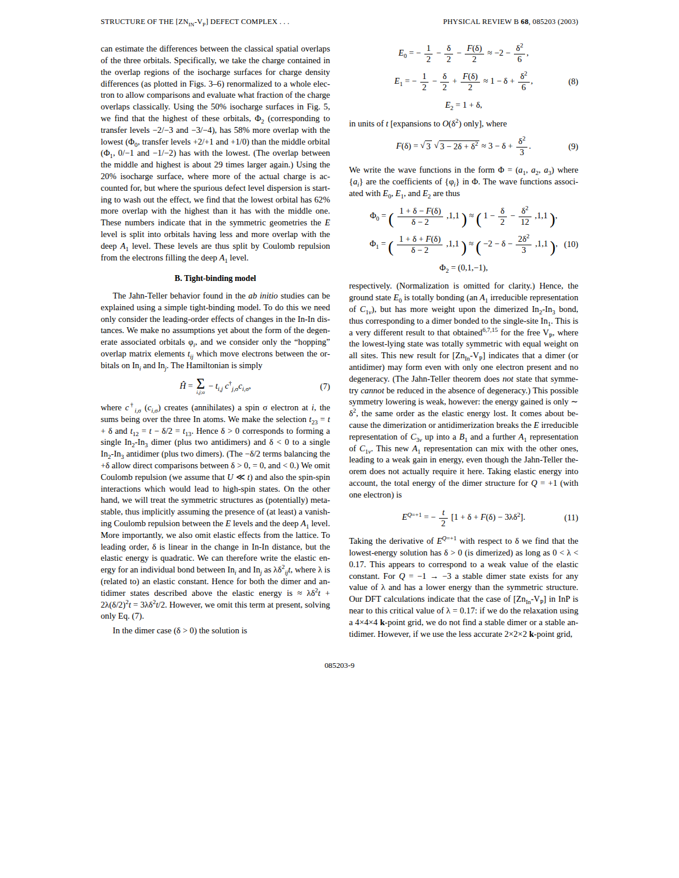Structure of the [ZnIn-VP] defect complex . . .
Physical Review B 68, 085203 (2003)
can estimate the differences between the classical spatial overlaps of the three orbitals. Specifically, we take the charge contained in the overlap regions of the isocharge surfaces for charge density differences (as plotted in Figs. 3–6) renormalized to a whole electron to allow comparisons and evaluate what fraction of the charge overlaps classically. Using the 50% isocharge surfaces in Fig. 5, we find that the highest of these orbitals, Φ2 (corresponding to transfer levels −2/−3 and −3/−4), has 58% more overlap with the lowest (Φ0, transfer levels +2/+1 and +1/0) than the middle orbital (Φ1, 0/−1 and −1/−2) has with the lowest. (The overlap between the middle and highest is about 29 times larger again.) Using the 20% isocharge surface, where more of the actual charge is accounted for, but where the spurious defect level dispersion is starting to wash out the effect, we find that the lowest orbital has 62% more overlap with the highest than it has with the middle one. These numbers indicate that in the symmetric geometries the E level is split into orbitals having less and more overlap with the deep A1 level. These levels are thus split by Coulomb repulsion from the electrons filling the deep A1 level.
B. Tight-binding model
The Jahn-Teller behavior found in the ab initio studies can be explained using a simple tight-binding model. To do this we need only consider the leading-order effects of changes in the In-In distances. We make no assumptions yet about the form of the degenerate associated orbitals φi, and we consider only the “hopping” overlap matrix elements tij which move electrons between the orbitals on Ini and Inj. The Hamiltonian is simply
Ĥ = Σi,j;σ − ti,j c†j,σci,σ, (7)
where c†i,σ (ci,σ) creates (annihilates) a spin σ electron at i, the sums being over the three In atoms. We make the selection t23 = t + δ and t12 = t − δ/2 = t13. Hence δ > 0 corresponds to forming a single In2-In3 dimer (plus two antidimers) and δ < 0 to a single In2-In3 antidimer (plus two dimers). (The −δ/2 terms balancing the +δ allow direct comparisons between δ > 0, = 0, and < 0.) We omit Coulomb repulsion (we assume that U ≪ t) and also the spin-spin interactions which would lead to high-spin states. On the other hand, we will treat the symmetric structures as (potentially) metastable, thus implicitly assuming the presence of (at least) a vanishing Coulomb repulsion between the E levels and the deep A1 level. More importantly, we also omit elastic effects from the lattice. To leading order, δ is linear in the change in In-In distance, but the elastic energy is quadratic. We can therefore write the elastic energy for an individual bond between Ini and Inj as λδ2ijt, where λ is (related to) an elastic constant. Hence for both the dimer and antidimer states described above the elastic energy is ≈ λδ2t + 2λ(δ/2)2t = 3λδ2t/2. However, we omit this term at present, solving only Eq. (7).
In the dimer case (δ > 0) the solution is
E0 = − 12 − δ 2 − F(δ) 2 ≈ −2 − δ26,
E1 = − 12 − δ 2 + F(δ) 2 ≈ 1 − δ + δ26, (8)
E2 = 1 + δ,
in units of t [expansions to O(δ2) only], where
F(δ) = 3 3 − 2δ + δ2 ≈ 3 − δ + δ23. (9)
We write the wave functions in the form Φ = (a1, a2, a3) where {ai} are the coefficients of {φi} in Φ. The wave functions associated with E0, E1, and E2 are thus
Φ0 = ( 1 + δ − F(δ) δ − 2 ,1,1 ) ≈ ( 1 − δ 2 − δ212 ,1,1 ),
Φ1 = ( 1 + δ + F(δ) δ − 2 ,1,1 ) ≈ ( −2 − δ − 2δ23 ,1,1 ), (10)
Φ2 = (0,1,−1),
respectively. (Normalization is omitted for clarity.) Hence, the ground state E0 is totally bonding (an A1 irreducible representation of C1v), but has more weight upon the dimerized In2-In3 bond, thus corresponding to a dimer bonded to the single-site In1. This is a very different result to that obtained6,7,15 for the free VP, where the lowest-lying state was totally symmetric with equal weight on all sites. This new result for [ZnIn-VP] indicates that a dimer (or antidimer) may form even with only one electron present and no degeneracy. (The Jahn-Teller theorem does not state that symmetry cannot be reduced in the absence of degeneracy.) This possible symmetry lowering is weak, however: the energy gained is only ∼ δ2, the same order as the elastic energy lost. It comes about because the dimerization or antidimerization breaks the E irreducible representation of C3v up into a B1 and a further A1 representation of C1v. This new A1 representation can mix with the other ones, leading to a weak gain in energy, even though the Jahn-Teller theorem does not actually require it here. Taking elastic energy into account, the total energy of the dimer structure for Q = +1 (with one electron) is
EQ=+1 = − t 2 [1 + δ + F(δ) − 3λδ2]. (11)
Taking the derivative of EQ=+1 with respect to δ we find that the lowest-energy solution has δ > 0 (is dimerized) as long as 0 < λ < 0.17. This appears to correspond to a weak value of the elastic constant. For Q = −1 → −3 a stable dimer state exists for any value of λ and has a lower energy than the symmetric structure. Our DFT calculations indicate that the case of [ZnIn-VP] in InP is near to this critical value of λ = 0.17: if we do the relaxation using a 4×4×4 k-point grid, we do not find a stable dimer or a stable antidimer. However, if we use the less accurate 2×2×2 k-point grid,
085203-9